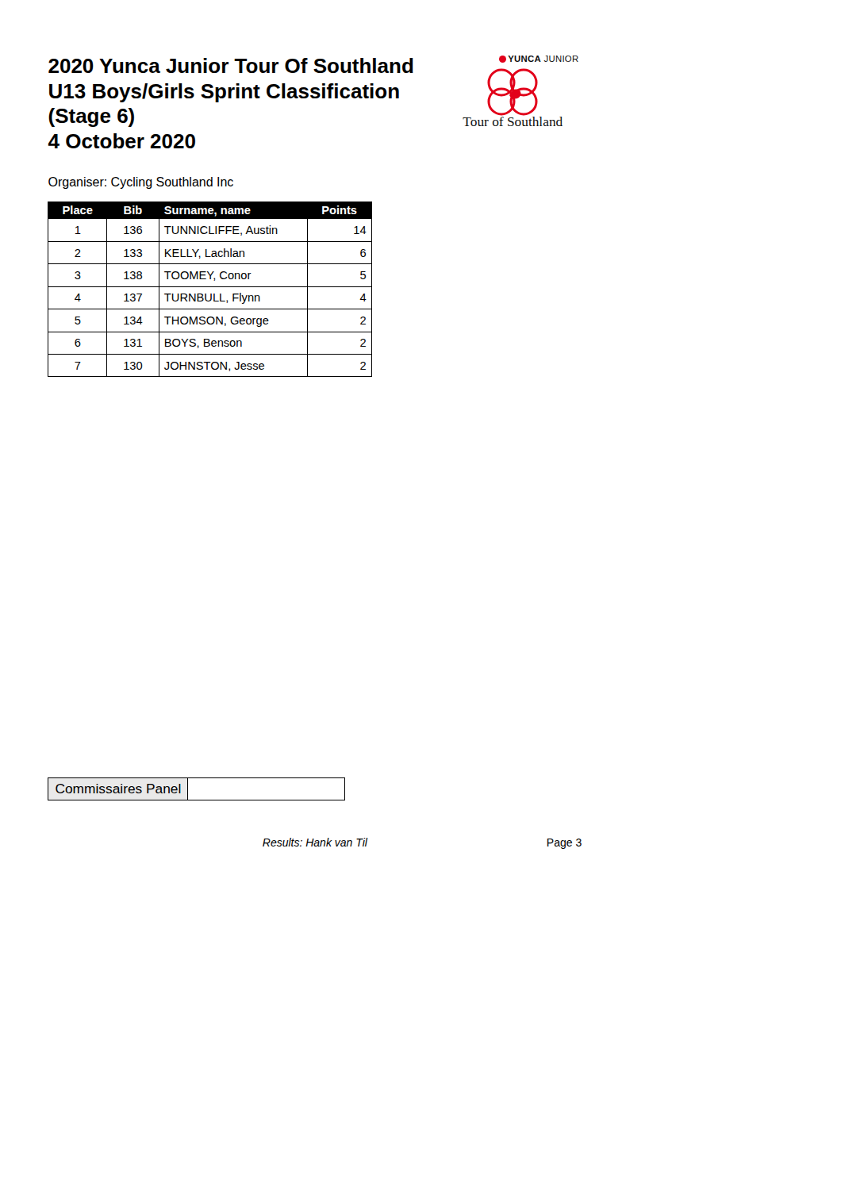2020 Yunca Junior Tour Of Southland U13 Boys/Girls Sprint Classification (Stage 6)
4 October 2020
YUNCA JUNIOR
Tour of Southland
Organiser: Cycling Southland Inc
| Place | Bib | Surname, name | Points |
| --- | --- | --- | --- |
| 1 | 136 | TUNNICLIFFE, Austin | 14 |
| 2 | 133 | KELLY, Lachlan | 6 |
| 3 | 138 | TOOMEY, Conor | 5 |
| 4 | 137 | TURNBULL, Flynn | 4 |
| 5 | 134 | THOMSON, George | 2 |
| 6 | 131 | BOYS, Benson | 2 |
| 7 | 130 | JOHNSTON, Jesse | 2 |
Commissaires Panel
Results: Hank van Til
Page 3